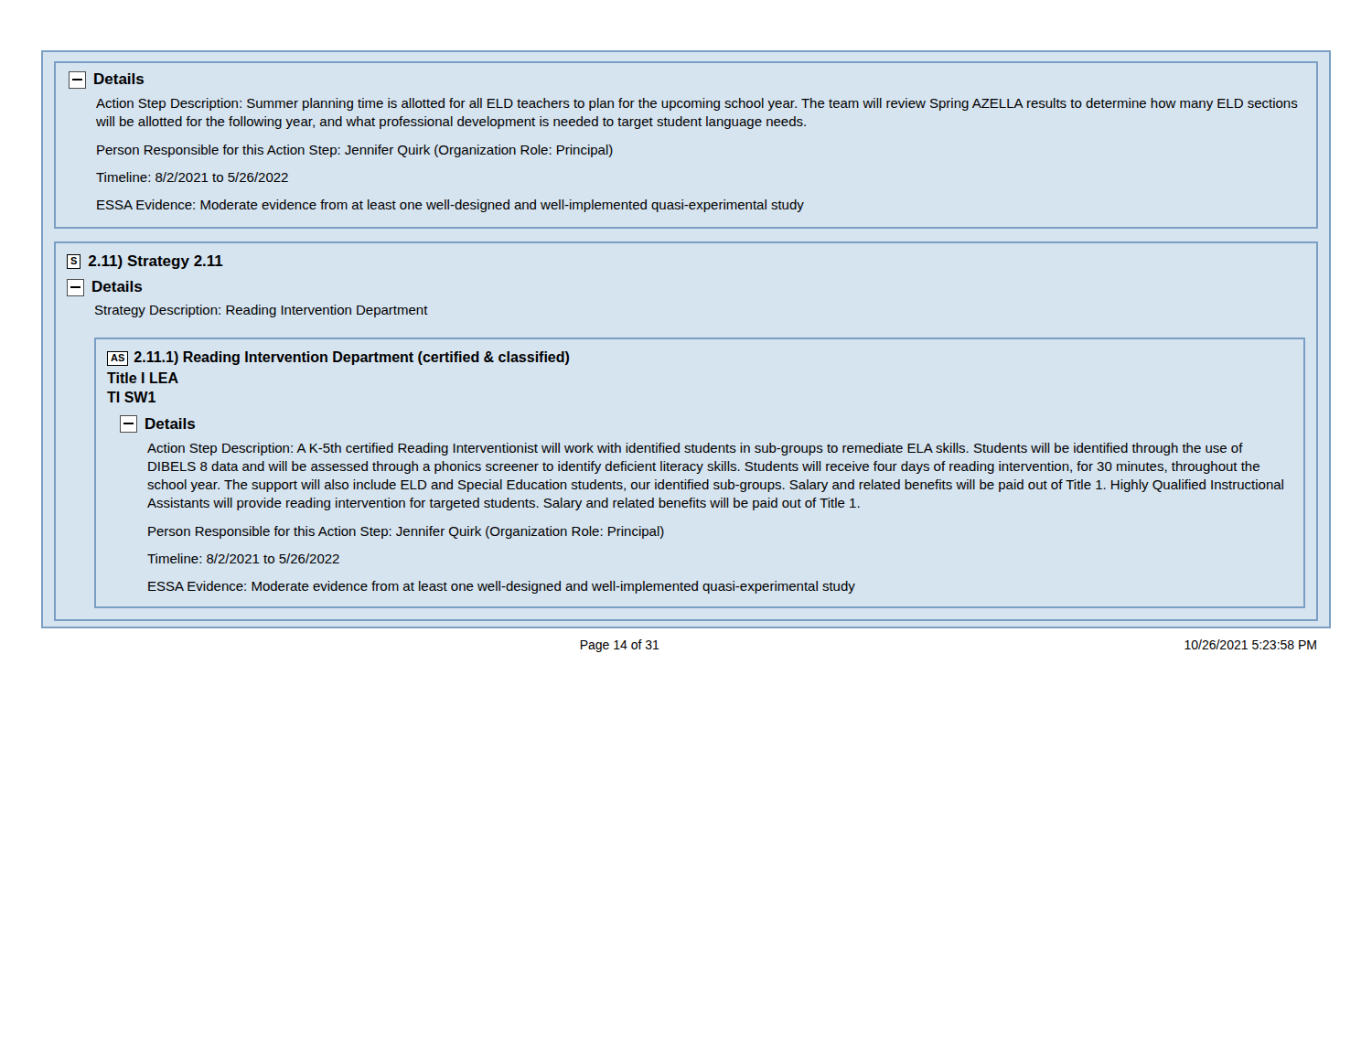Details
Action Step Description: Summer planning time is allotted for all ELD teachers to plan for the upcoming school year. The team will review Spring AZELLA results to determine how many ELD sections will be allotted for the following year, and what professional development is needed to target student language needs.
Person Responsible for this Action Step: Jennifer Quirk (Organization Role: Principal)
Timeline: 8/2/2021 to 5/26/2022
ESSA Evidence: Moderate evidence from at least one well-designed and well-implemented quasi-experimental study
S2.11) Strategy 2.11
Details
Strategy Description: Reading Intervention Department
AS2.11.1) Reading Intervention Department (certified & classified)
Title I LEA
TI SW1
Details
Action Step Description: A K-5th certified Reading Interventionist will work with identified students in sub-groups to remediate ELA skills. Students will be identified through the use of DIBELS 8 data and will be assessed through a phonics screener to identify deficient literacy skills. Students will receive four days of reading intervention, for 30 minutes, throughout the school year. The support will also include ELD and Special Education students, our identified sub-groups. Salary and related benefits will be paid out of Title 1. Highly Qualified Instructional Assistants will provide reading intervention for targeted students. Salary and related benefits will be paid out of Title 1.
Person Responsible for this Action Step: Jennifer Quirk (Organization Role: Principal)
Timeline: 8/2/2021 to 5/26/2022
ESSA Evidence: Moderate evidence from at least one well-designed and well-implemented quasi-experimental study
Page 14 of 31
10/26/2021 5:23:58 PM